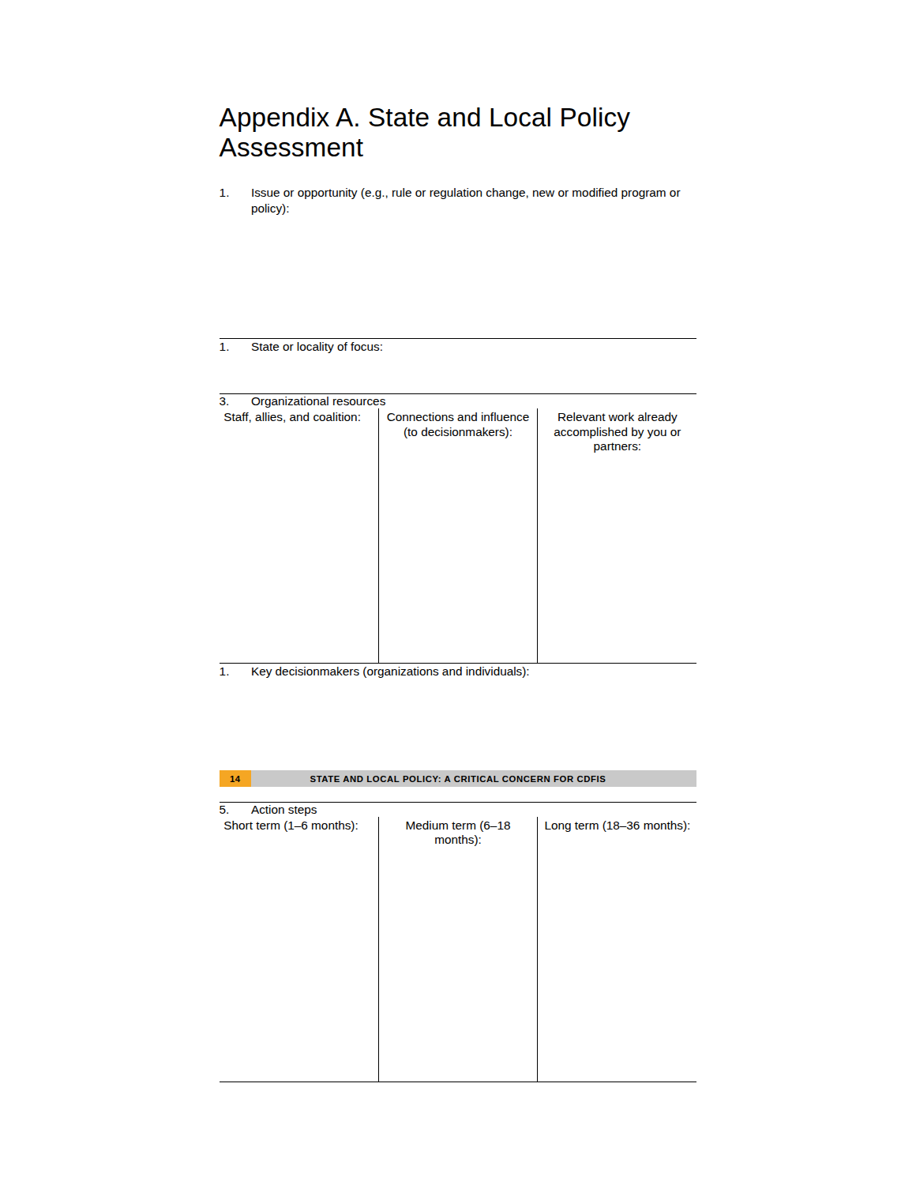Appendix A. State and Local Policy Assessment
Issue or opportunity (e.g., rule or regulation change, new or modified program or policy):
State or locality of focus:
3. Organizational resources
| Staff, allies, and coalition: | Connections and influence (to decisionmakers): | Relevant work already accomplished by you or partners: |
| --- | --- | --- |
Key decisionmakers (organizations and individuals):
5. Action steps
| Short term (1–6 months): | Medium term (6–18 months): | Long term (18–36 months): |
| --- | --- | --- |
14
STATE AND LOCAL POLICY: A CRITICAL CONCERN FOR CDFIS